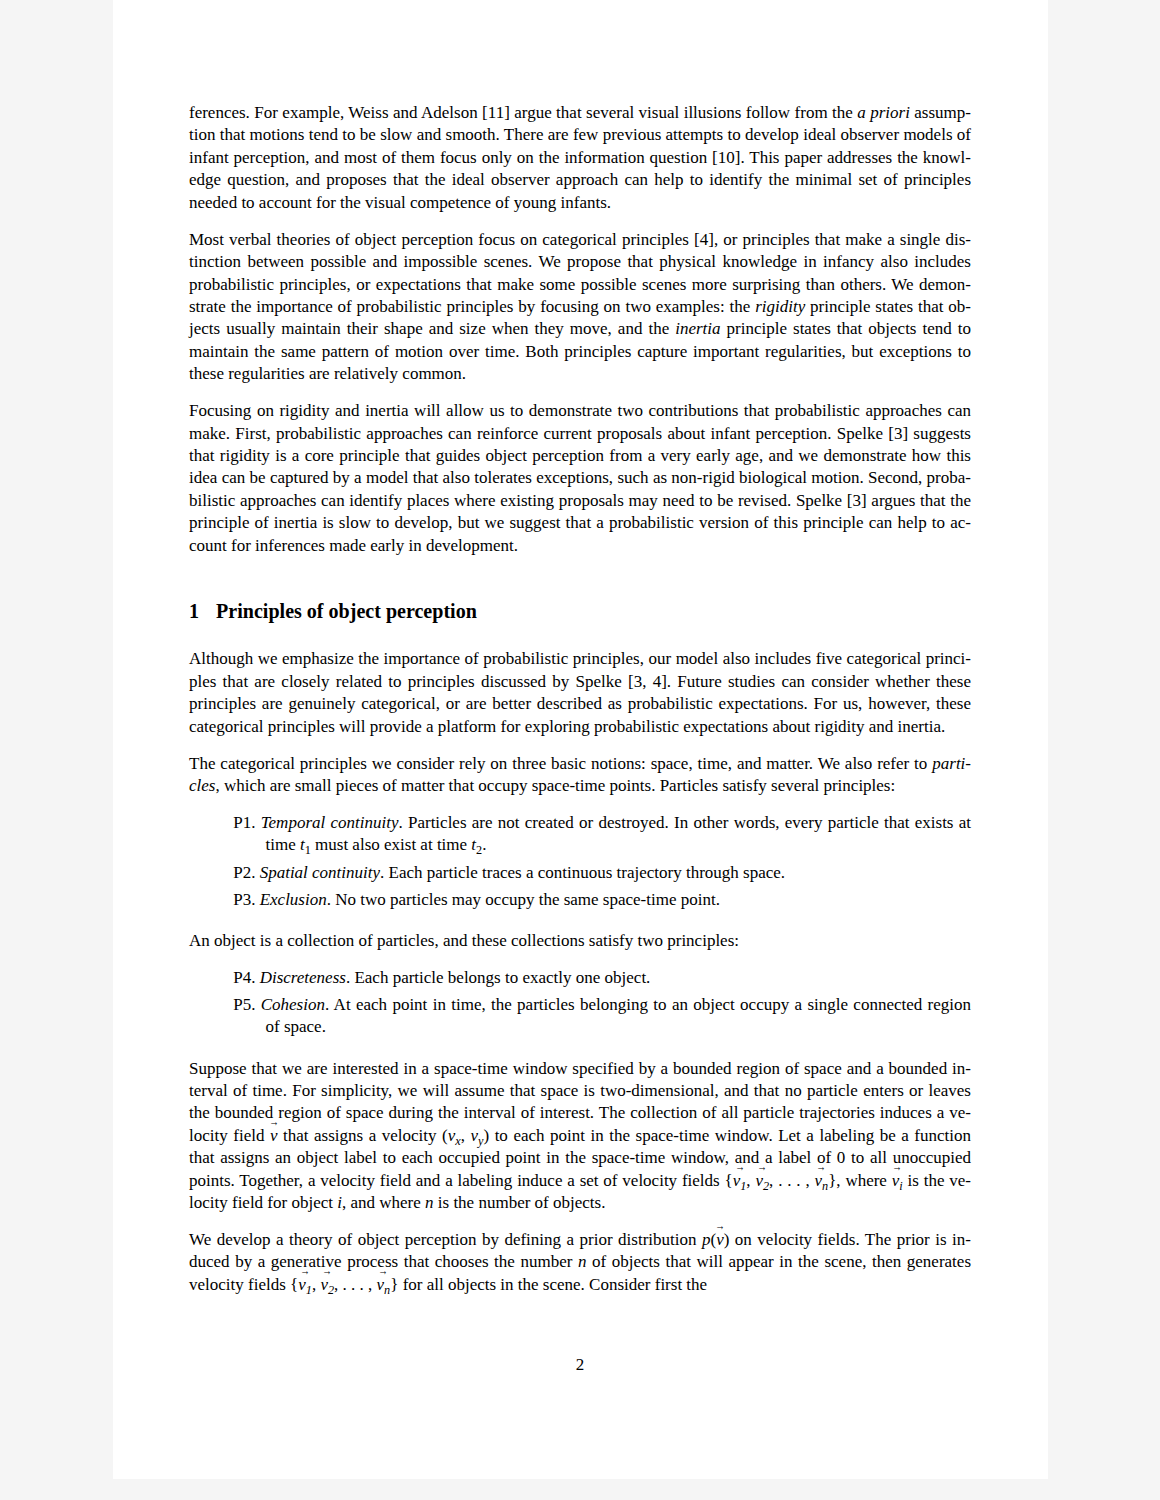ferences. For example, Weiss and Adelson [11] argue that several visual illusions follow from the a priori assumption that motions tend to be slow and smooth. There are few previous attempts to develop ideal observer models of infant perception, and most of them focus only on the information question [10]. This paper addresses the knowledge question, and proposes that the ideal observer approach can help to identify the minimal set of principles needed to account for the visual competence of young infants.
Most verbal theories of object perception focus on categorical principles [4], or principles that make a single distinction between possible and impossible scenes. We propose that physical knowledge in infancy also includes probabilistic principles, or expectations that make some possible scenes more surprising than others. We demonstrate the importance of probabilistic principles by focusing on two examples: the rigidity principle states that objects usually maintain their shape and size when they move, and the inertia principle states that objects tend to maintain the same pattern of motion over time. Both principles capture important regularities, but exceptions to these regularities are relatively common.
Focusing on rigidity and inertia will allow us to demonstrate two contributions that probabilistic approaches can make. First, probabilistic approaches can reinforce current proposals about infant perception. Spelke [3] suggests that rigidity is a core principle that guides object perception from a very early age, and we demonstrate how this idea can be captured by a model that also tolerates exceptions, such as non-rigid biological motion. Second, probabilistic approaches can identify places where existing proposals may need to be revised. Spelke [3] argues that the principle of inertia is slow to develop, but we suggest that a probabilistic version of this principle can help to account for inferences made early in development.
1 Principles of object perception
Although we emphasize the importance of probabilistic principles, our model also includes five categorical principles that are closely related to principles discussed by Spelke [3, 4]. Future studies can consider whether these principles are genuinely categorical, or are better described as probabilistic expectations. For us, however, these categorical principles will provide a platform for exploring probabilistic expectations about rigidity and inertia.
The categorical principles we consider rely on three basic notions: space, time, and matter. We also refer to particles, which are small pieces of matter that occupy space-time points. Particles satisfy several principles:
P1. Temporal continuity. Particles are not created or destroyed. In other words, every particle that exists at time t1 must also exist at time t2.
P2. Spatial continuity. Each particle traces a continuous trajectory through space.
P3. Exclusion. No two particles may occupy the same space-time point.
An object is a collection of particles, and these collections satisfy two principles:
P4. Discreteness. Each particle belongs to exactly one object.
P5. Cohesion. At each point in time, the particles belonging to an object occupy a single connected region of space.
Suppose that we are interested in a space-time window specified by a bounded region of space and a bounded interval of time. For simplicity, we will assume that space is two-dimensional, and that no particle enters or leaves the bounded region of space during the interval of interest. The collection of all particle trajectories induces a velocity field v that assigns a velocity (vx, vy) to each point in the space-time window. Let a labeling be a function that assigns an object label to each occupied point in the space-time window, and a label of 0 to all unoccupied points. Together, a velocity field and a labeling induce a set of velocity fields {v1, v2, . . . , vn}, where vi is the velocity field for object i, and where n is the number of objects.
We develop a theory of object perception by defining a prior distribution p(v) on velocity fields. The prior is induced by a generative process that chooses the number n of objects that will appear in the scene, then generates velocity fields {v1, v2, . . . , vn} for all objects in the scene. Consider first the
2